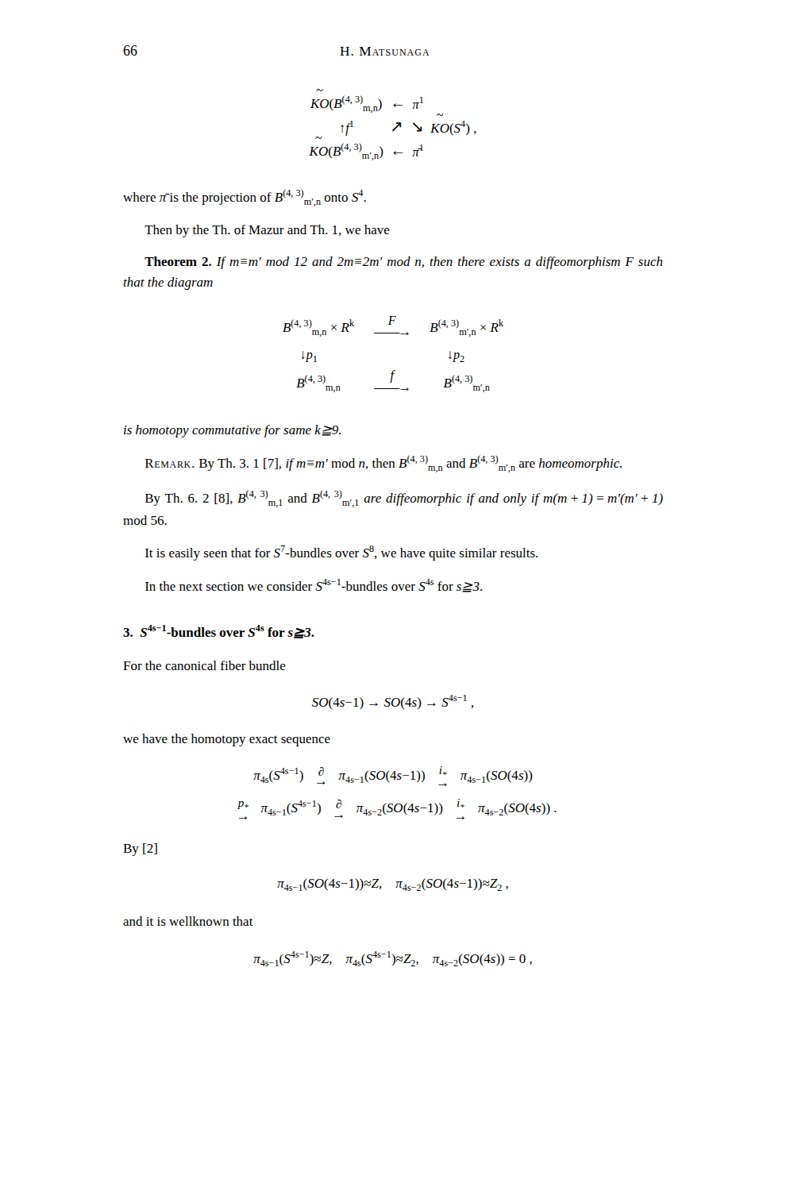66 H. Matsunaga
| ~ KO ( B (4, 3) m,n ) | ← | π 1 | |
| ↑ f 1 | ↗ ↘ | ~ KO ( S 4 ) , |
| ~ KO ( B (4, 3) m′,n ) | ← | π̄ 1 | |
where π̄ is the projection of B(4, 3) m′,n onto S 4.
Then by the Th. of Mazur and Th. 1, we have
Theorem 2. If m≡m′ mod 12 and 2m≡2m′ mod n, then there exists a diffeomorphism F such that the diagram
| B (4, 3) m,n × R k | F ——→ | B (4, 3) m′,n × R k |
| ↓ p 1 | | ↓ p 2 |
| B (4, 3) m,n | f ——→ | B (4, 3) m′,n |
is homotopy commutative for same k≧9.
Remark. By Th. 3. 1 [7], if m≡m′ mod n, then B(4, 3) m,n and B(4, 3) m′,n are homeomorphic.
By Th. 6. 2 [8], B(4, 3) m,1 and B(4, 3) m′,1 are diffeomorphic if and only if m(m + 1) = m′(m′ + 1) mod 56.
It is easily seen that for S 7-bundles over S 8, we have quite similar results.
In the next section we consider S 4s−1-bundles over S 4s for s≧3.
3. S 4s−1-bundles over S 4s for s≧3.
For the canonical fiber bundle
SO(4s−1) → SO(4s) → S 4s−1 ,
we have the homotopy exact sequence
π 4s(S 4s−1) ∂→ π 4s−1(SO(4s−1)) i*→ π 4s−1(SO(4s)) p*→ π 4s−1(S 4s−1) ∂→ π 4s−2(SO(4s−1)) i*→ π 4s−2(SO(4s)) .
By [2]
π 4s−1(SO(4s−1))≈Z, π 4s−2(SO(4s−1))≈Z 2 ,
and it is wellknown that
π 4s−1(S 4s−1)≈Z, π 4s(S 4s−1)≈Z 2, π 4s−2(SO(4s)) = 0 ,